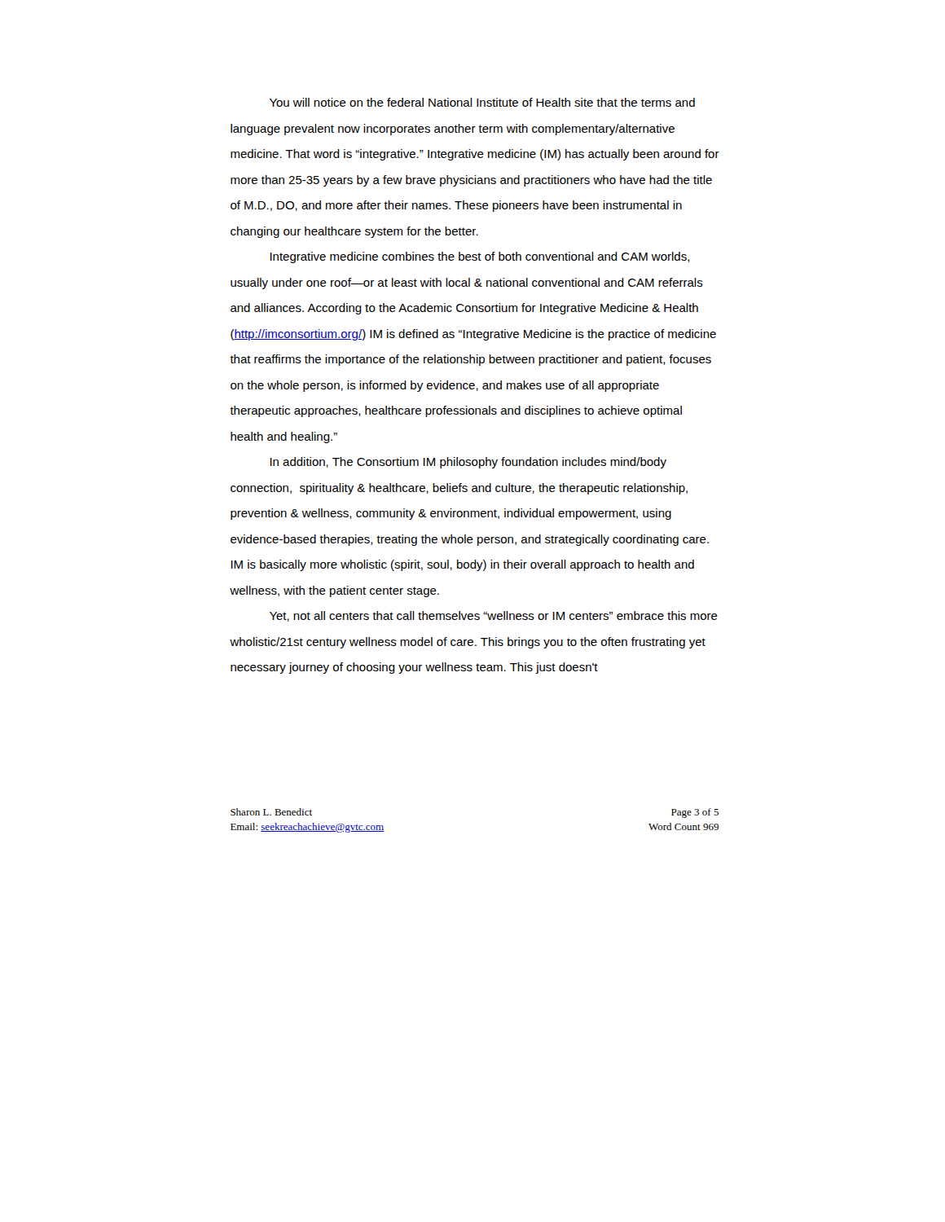You will notice on the federal National Institute of Health site that the terms and language prevalent now incorporates another term with complementary/alternative medicine. That word is “integrative.” Integrative medicine (IM) has actually been around for more than 25-35 years by a few brave physicians and practitioners who have had the title of M.D., DO, and more after their names. These pioneers have been instrumental in changing our healthcare system for the better.
Integrative medicine combines the best of both conventional and CAM worlds, usually under one roof—or at least with local & national conventional and CAM referrals and alliances. According to the Academic Consortium for Integrative Medicine & Health (http://imconsortium.org/) IM is defined as “Integrative Medicine is the practice of medicine that reaffirms the importance of the relationship between practitioner and patient, focuses on the whole person, is informed by evidence, and makes use of all appropriate therapeutic approaches, healthcare professionals and disciplines to achieve optimal health and healing.”
In addition, The Consortium IM philosophy foundation includes mind/body connection, spirituality & healthcare, beliefs and culture, the therapeutic relationship, prevention & wellness, community & environment, individual empowerment, using evidence-based therapies, treating the whole person, and strategically coordinating care. IM is basically more wholistic (spirit, soul, body) in their overall approach to health and wellness, with the patient center stage.
Yet, not all centers that call themselves “wellness or IM centers” embrace this more wholistic/21st century wellness model of care. This brings you to the often frustrating yet necessary journey of choosing your wellness team. This just doesn't
Sharon L. Benedict
Email: seekreachachieve@gvtc.com
Page 3 of 5
Word Count 969